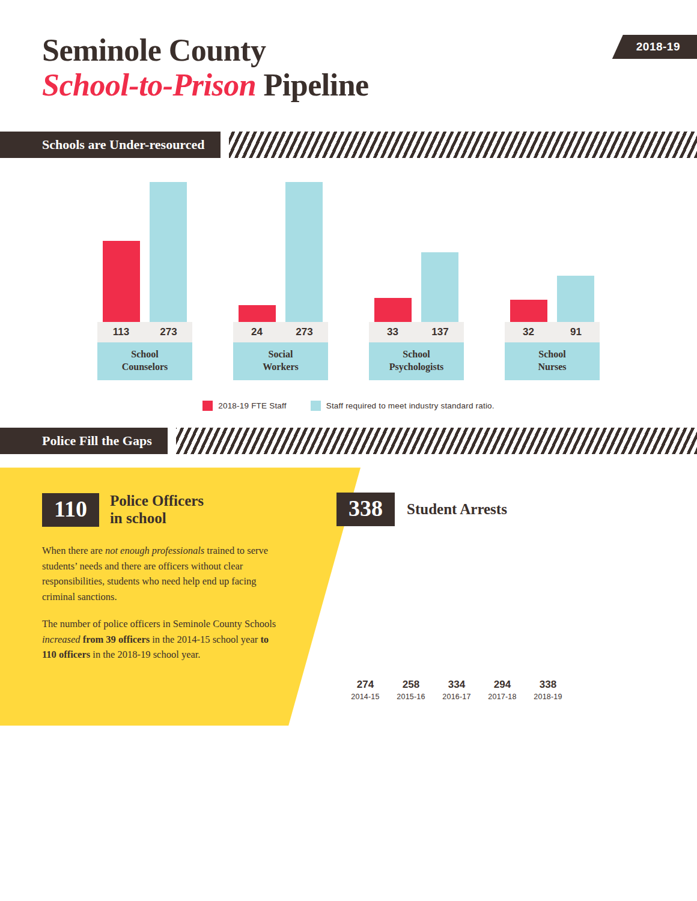Seminole County School-to-Prison Pipeline
2018-19
Schools are Under-resourced
113273
School
Counselors
24273
Social
Workers
33137
School
Psychologists
3291
School
Nurses
2018-19 FTE Staff
Staff required to meet industry standard ratio.
Police Fill the Gaps
110
Police Officers
in school
When there are not enough professionals trained to serve students’ needs and there are officers without clear responsibilities, students who need help end up facing criminal sanctions.
The number of police officers in Seminole County Schools increased from 39 officers in the 2014-15 school year to 110 officers in the 2018-19 school year.
338
Student Arrests
2742014-15
2582015-16
3342016-17
2942017-18
3382018-19